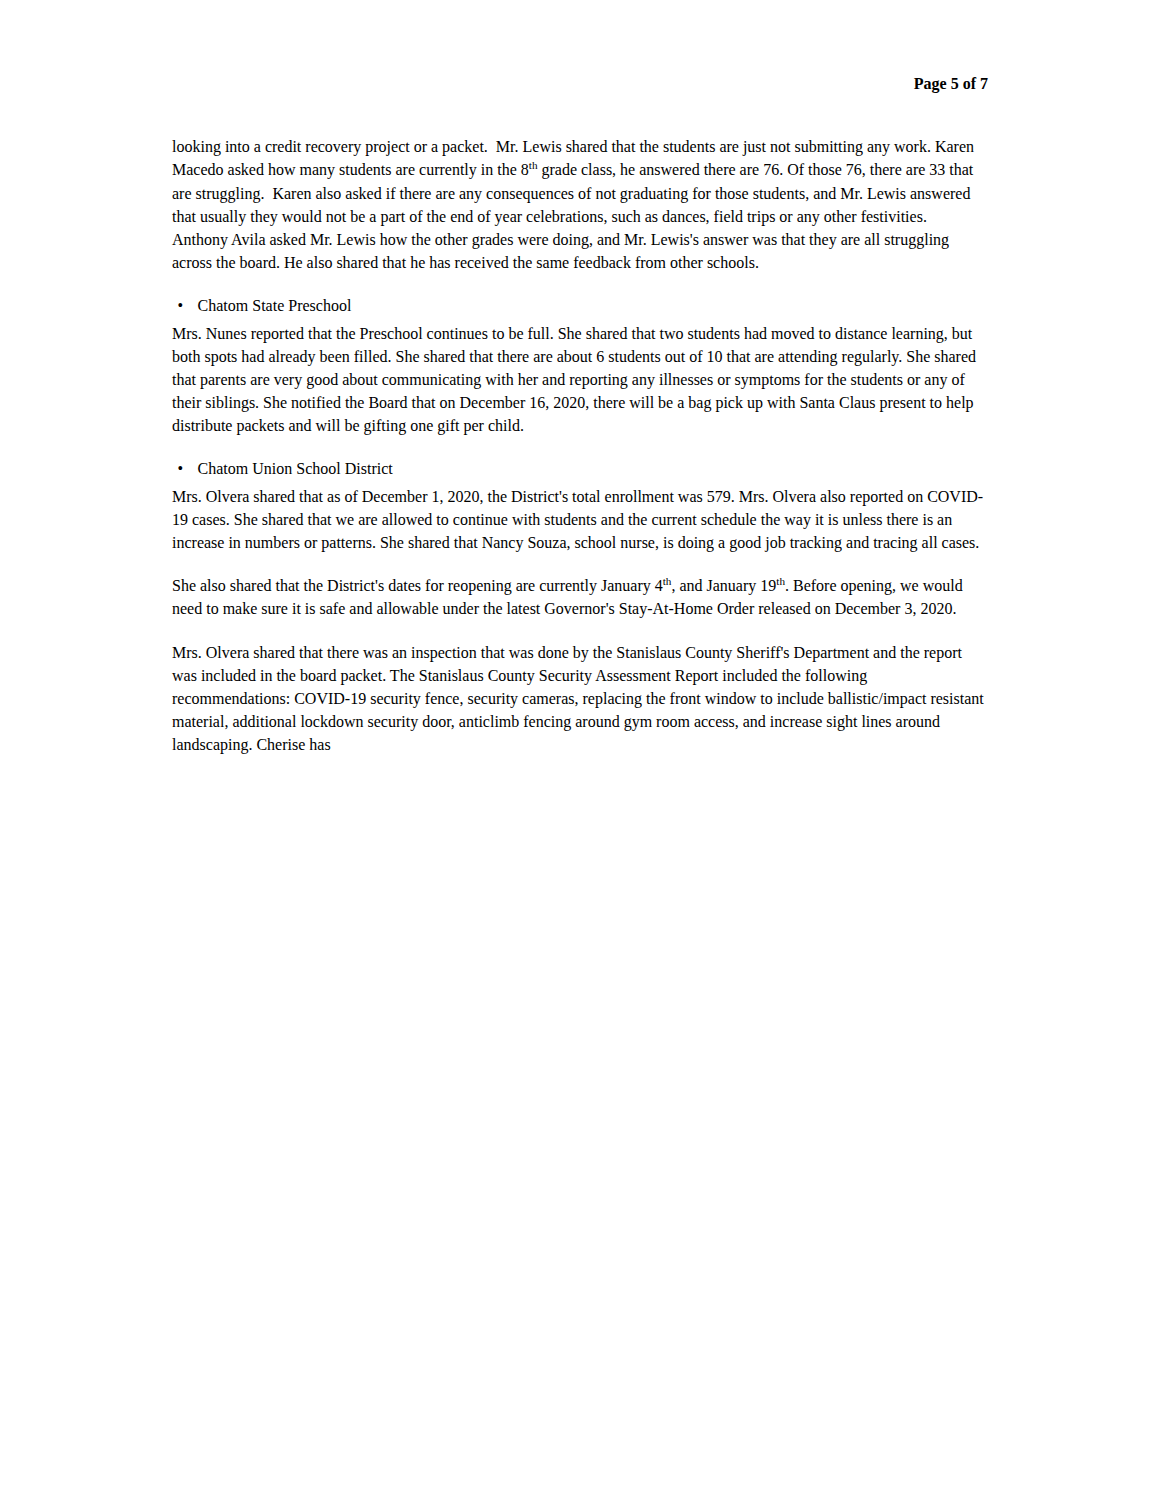Page 5 of 7
looking into a credit recovery project or a packet. Mr. Lewis shared that the students are just not submitting any work. Karen Macedo asked how many students are currently in the 8th grade class, he answered there are 76. Of those 76, there are 33 that are struggling. Karen also asked if there are any consequences of not graduating for those students, and Mr. Lewis answered that usually they would not be a part of the end of year celebrations, such as dances, field trips or any other festivities. Anthony Avila asked Mr. Lewis how the other grades were doing, and Mr. Lewis's answer was that they are all struggling across the board. He also shared that he has received the same feedback from other schools.
Chatom State Preschool
Mrs. Nunes reported that the Preschool continues to be full. She shared that two students had moved to distance learning, but both spots had already been filled. She shared that there are about 6 students out of 10 that are attending regularly. She shared that parents are very good about communicating with her and reporting any illnesses or symptoms for the students or any of their siblings. She notified the Board that on December 16, 2020, there will be a bag pick up with Santa Claus present to help distribute packets and will be gifting one gift per child.
Chatom Union School District
Mrs. Olvera shared that as of December 1, 2020, the District's total enrollment was 579. Mrs. Olvera also reported on COVID-19 cases. She shared that we are allowed to continue with students and the current schedule the way it is unless there is an increase in numbers or patterns. She shared that Nancy Souza, school nurse, is doing a good job tracking and tracing all cases.
She also shared that the District's dates for reopening are currently January 4th, and January 19th. Before opening, we would need to make sure it is safe and allowable under the latest Governor's Stay-At-Home Order released on December 3, 2020.
Mrs. Olvera shared that there was an inspection that was done by the Stanislaus County Sheriff's Department and the report was included in the board packet. The Stanislaus County Security Assessment Report included the following recommendations: COVID-19 security fence, security cameras, replacing the front window to include ballistic/impact resistant material, additional lockdown security door, anticlimb fencing around gym room access, and increase sight lines around landscaping. Cherise has